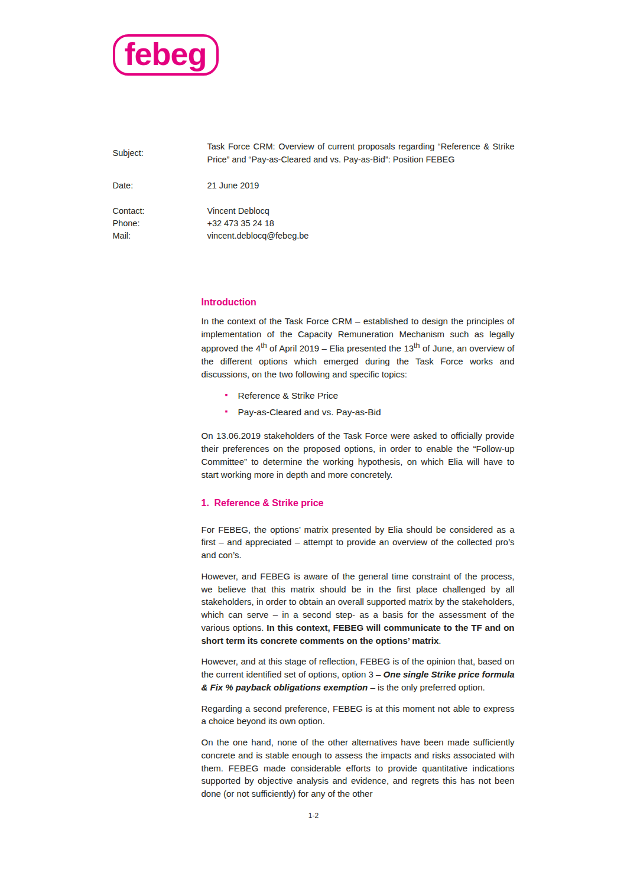febeg
| Subject: | Task Force CRM: Overview of current proposals regarding “Reference & Strike Price” and “Pay-as-Cleared and vs. Pay-as-Bid”: Position FEBEG |
| Date: | 21 June 2019 |
| Contact: | Vincent Deblocq |
| Phone: | +32 473 35 24 18 |
| Mail: | vincent.deblocq@febeg.be |
Introduction
In the context of the Task Force CRM – established to design the principles of implementation of the Capacity Remuneration Mechanism such as legally approved the 4th of April 2019 – Elia presented the 13th of June, an overview of the different options which emerged during the Task Force works and discussions, on the two following and specific topics:
Reference & Strike Price
Pay-as-Cleared and vs. Pay-as-Bid
On 13.06.2019 stakeholders of the Task Force were asked to officially provide their preferences on the proposed options, in order to enable the “Follow-up Committee” to determine the working hypothesis, on which Elia will have to start working more in depth and more concretely.
1. Reference & Strike price
For FEBEG, the options’ matrix presented by Elia should be considered as a first – and appreciated – attempt to provide an overview of the collected pro’s and con’s.
However, and FEBEG is aware of the general time constraint of the process, we believe that this matrix should be in the first place challenged by all stakeholders, in order to obtain an overall supported matrix by the stakeholders, which can serve – in a second step- as a basis for the assessment of the various options. In this context, FEBEG will communicate to the TF and on short term its concrete comments on the options’ matrix.
However, and at this stage of reflection, FEBEG is of the opinion that, based on the current identified set of options, option 3 – One single Strike price formula & Fix % payback obligations exemption – is the only preferred option.
Regarding a second preference, FEBEG is at this moment not able to express a choice beyond its own option.
On the one hand, none of the other alternatives have been made sufficiently concrete and is stable enough to assess the impacts and risks associated with them. FEBEG made considerable efforts to provide quantitative indications supported by objective analysis and evidence, and regrets this has not been done (or not sufficiently) for any of the other
1-2